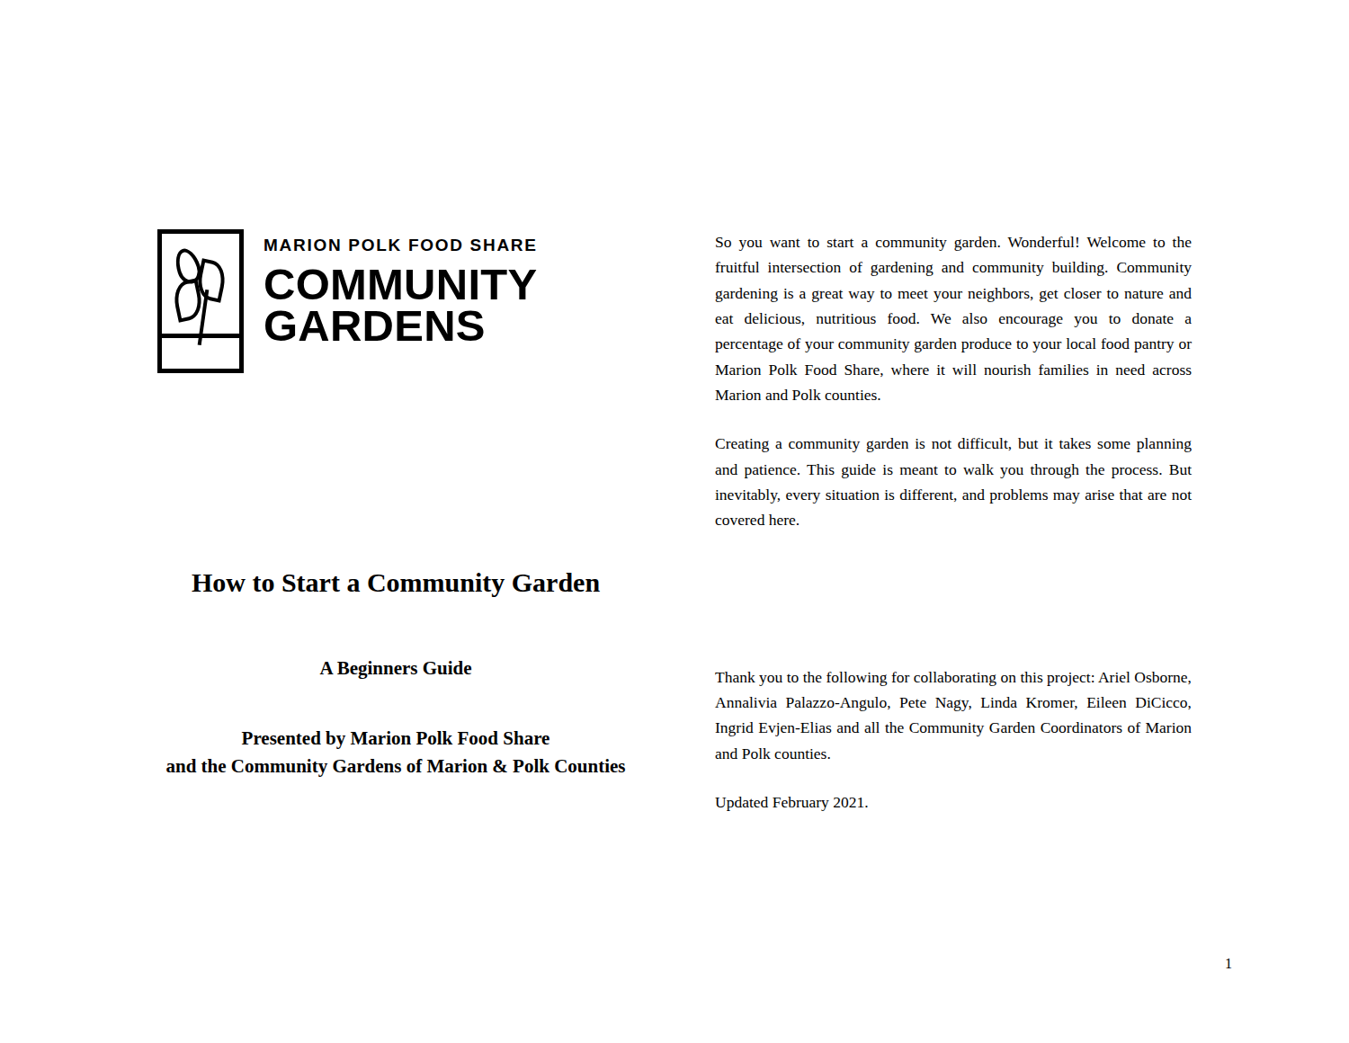MARION POLK FOOD SHARE
COMMUNITY
GARDENS
How to Start a Community Garden
A Beginners Guide
Presented by Marion Polk Food Share
and the Community Gardens of Marion & Polk Counties
So you want to start a community garden. Wonderful! Welcome to the fruitful intersection of gardening and community building. Community gardening is a great way to meet your neighbors, get closer to nature and eat delicious, nutritious food. We also encourage you to donate a percentage of your community garden produce to your local food pantry or Marion Polk Food Share, where it will nourish families in need across Marion and Polk counties.
Creating a community garden is not difficult, but it takes some planning and patience. This guide is meant to walk you through the process. But inevitably, every situation is different, and problems may arise that are not covered here.
Thank you to the following for collaborating on this project: Ariel Osborne, Annalivia Palazzo-Angulo, Pete Nagy, Linda Kromer, Eileen DiCicco, Ingrid Evjen-Elias and all the Community Garden Coordinators of Marion and Polk counties.
Updated February 2021.
1